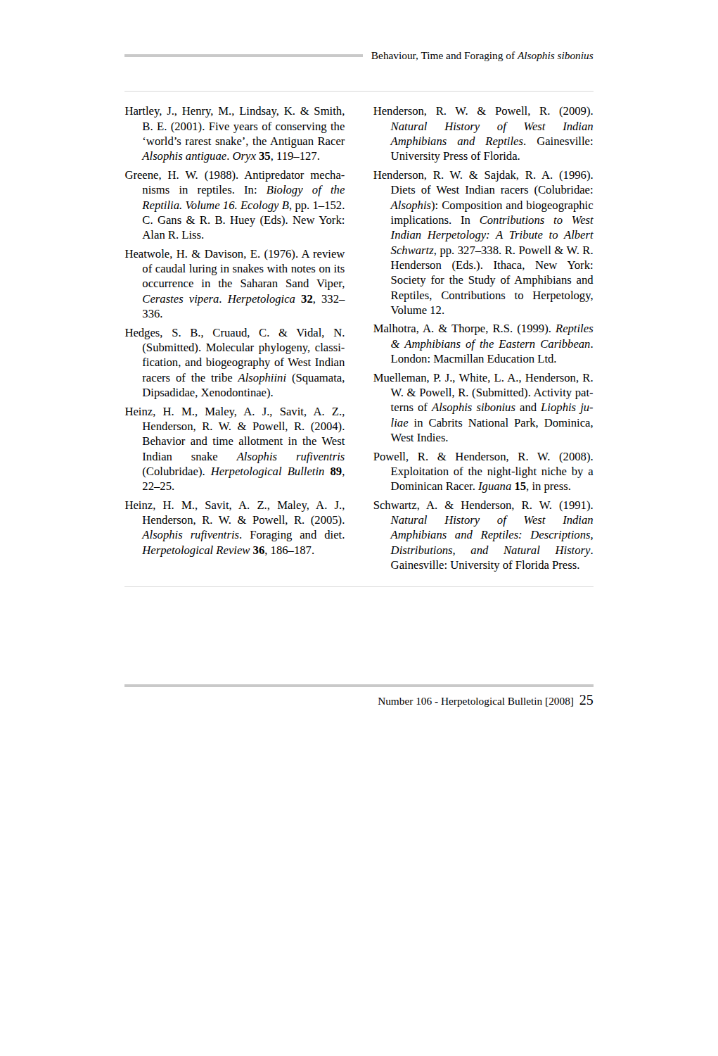Behaviour, Time and Foraging of Alsophis sibonius
Hartley, J., Henry, M., Lindsay, K. & Smith, B. E. (2001). Five years of conserving the ‘world’s rarest snake’, the Antiguan Racer Alsophis antiguae. Oryx 35, 119–127.
Greene, H. W. (1988). Antipredator mechanisms in reptiles. In: Biology of the Reptilia. Volume 16. Ecology B, pp. 1–152. C. Gans & R. B. Huey (Eds). New York: Alan R. Liss.
Heatwole, H. & Davison, E. (1976). A review of caudal luring in snakes with notes on its occurrence in the Saharan Sand Viper, Cerastes vipera. Herpetologica 32, 332–336.
Hedges, S. B., Cruaud, C. & Vidal, N. (Submitted). Molecular phylogeny, classification, and biogeography of West Indian racers of the tribe Alsophiini (Squamata, Dipsadidae, Xenodontinae).
Heinz, H. M., Maley, A. J., Savit, A. Z., Henderson, R. W. & Powell, R. (2004). Behavior and time allotment in the West Indian snake Alsophis rufiventris (Colubridae). Herpetological Bulletin 89, 22–25.
Heinz, H. M., Savit, A. Z., Maley, A. J., Henderson, R. W. & Powell, R. (2005). Alsophis rufiventris. Foraging and diet. Herpetological Review 36, 186–187.
Henderson, R. W. & Powell, R. (2009). Natural History of West Indian Amphibians and Reptiles. Gainesville: University Press of Florida.
Henderson, R. W. & Sajdak, R. A. (1996). Diets of West Indian racers (Colubridae: Alsophis): Composition and biogeographic implications. In Contributions to West Indian Herpetology: A Tribute to Albert Schwartz, pp. 327–338. R. Powell & W. R. Henderson (Eds.). Ithaca, New York: Society for the Study of Amphibians and Reptiles, Contributions to Herpetology, Volume 12.
Malhotra, A. & Thorpe, R.S. (1999). Reptiles & Amphibians of the Eastern Caribbean. London: Macmillan Education Ltd.
Muelleman, P. J., White, L. A., Henderson, R. W. & Powell, R. (Submitted). Activity patterns of Alsophis sibonius and Liophis juliae in Cabrits National Park, Dominica, West Indies.
Powell, R. & Henderson, R. W. (2008). Exploitation of the night-light niche by a Dominican Racer. Iguana 15, in press.
Schwartz, A. & Henderson, R. W. (1991). Natural History of West Indian Amphibians and Reptiles: Descriptions, Distributions, and Natural History. Gainesville: University of Florida Press.
Number 106 - Herpetological Bulletin [2008] 25